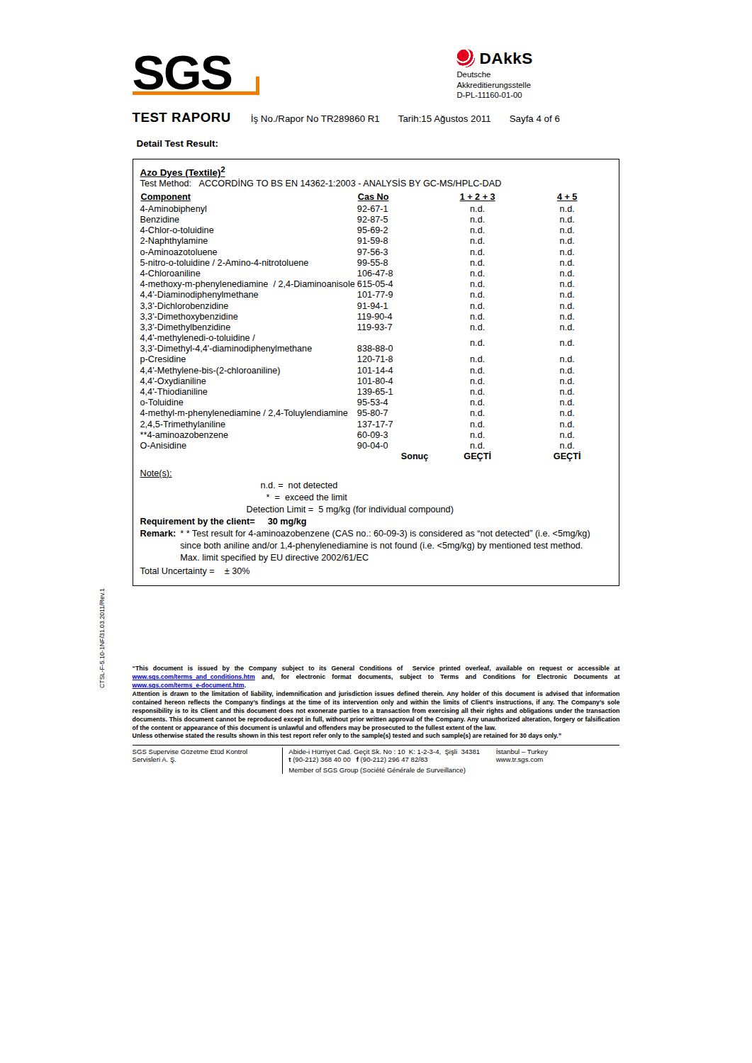SGS
DAkkS
Deutsche
Akkreditierungsstelle
D-PL-11160-01-00
TEST RAPORU
İş No./Rapor No TR289860 R1 Tarih:15 Ağustos 2011 Sayfa 4 of 6
Detail Test Result:
Azo Dyes (Textile)2
Test Method: ACCORDİNG TO BS EN 14362-1:2003 - ANALYSİS BY GC-MS/HPLC-DAD
| Component | Cas No | 1 + 2 + 3 | 4 + 5 |
| --- | --- | --- | --- |
| 4-Aminobiphenyl | 92-67-1 | n.d. | n.d. |
| Benzidine | 92-87-5 | n.d. | n.d. |
| 4-Chlor-o-toluidine | 95-69-2 | n.d. | n.d. |
| 2-Naphthylamine | 91-59-8 | n.d. | n.d. |
| o-Aminoazotoluene | 97-56-3 | n.d. | n.d. |
| 5-nitro-o-toluidine / 2-Amino-4-nitrotoluene | 99-55-8 | n.d. | n.d. |
| 4-Chloroaniline | 106-47-8 | n.d. | n.d. |
| 4-methoxy-m-phenylenediamine / 2,4-Diaminoanisole | 615-05-4 | n.d. | n.d. |
| 4,4'-Diaminodiphenylmethane | 101-77-9 | n.d. | n.d. |
| 3,3'-Dichlorobenzidine | 91-94-1 | n.d. | n.d. |
| 3,3'-Dimethoxybenzidine | 119-90-4 | n.d. | n.d. |
| 3,3'-Dimethylbenzidine | 119-93-7 | n.d. | n.d. |
| 4,4'-methylenedi-o-toluidine / 3,3'-Dimethyl-4,4'-diaminodiphenylmethane | 838-88-0 | n.d. | n.d. |
| p-Cresidine | 120-71-8 | n.d. | n.d. |
| 4,4'-Methylene-bis-(2-chloroaniline) | 101-14-4 | n.d. | n.d. |
| 4,4'-Oxydianiline | 101-80-4 | n.d. | n.d. |
| 4,4'-Thiodianiline | 139-65-1 | n.d. | n.d. |
| o-Toluidine | 95-53-4 | n.d. | n.d. |
| 4-methyl-m-phenylenediamine / 2,4-Toluylendiamine | 95-80-7 | n.d. | n.d. |
| 2,4,5-Trimethylaniline | 137-17-7 | n.d. | n.d. |
| **4-aminoazobenzene | 60-09-3 | n.d. | n.d. |
| O-Anisidine | 90-04-0 | n.d. | n.d. |
| | Sonuç | GEÇTİ | GEÇTİ |
Note(s):
n.d. = not detected
* = exceed the limit
Detection Limit = 5 mg/kg (for individual compound)
Requirement by the client=30 mg/kg
Remark:
* * Test result for 4-aminoazobenzene (CAS no.: 60-09-3) is considered as “not detected” (i.e. <5mg/kg) since both aniline and/or 1,4-phenylenediamine is not found (i.e. <5mg/kg) by mentioned test method.
Max. limit specified by EU directive 2002/61/EC
Total Uncertainty = ± 30%
CTSL-F-5.10-1NF/31.03.2011/Rev.1
“This document is issued by the Company subject to its General Conditions of Service printed overleaf, available on request or accessible at www.sgs.com/terms_and_conditions.htm and, for electronic format documents, subject to Terms and Conditions for Electronic Documents at www.sgs.com/terms_e-document.htm.
Attention is drawn to the limitation of liability, indemnification and jurisdiction issues defined therein. Any holder of this document is advised that information contained hereon reflects the Company’s findings at the time of its intervention only and within the limits of Client’s instructions, if any. The Company’s sole responsibility is to its Client and this document does not exonerate parties to a transaction from exercising all their rights and obligations under the transaction documents. This document cannot be reproduced except in full, without prior written approval of the Company. Any unauthorized alteration, forgery or falsification of the content or appearance of this document is unlawful and offenders may be prosecuted to the fullest extent of the law.
Unless otherwise stated the results shown in this test report refer only to the sample(s) tested and such sample(s) are retained for 30 days only.”
SGS Supervise Gözetme Etüd Kontrol
Servisleri A. Ş.
Abide-i Hürriyet Cad. Geçit Sk. No : 10 K: 1-2-3-4, Şişli 34381
t (90-212) 368 40 00 f (90-212) 296 47 82/83
Member of SGS Group (Société Générale de Surveillance)
İstanbul – Turkey
www.tr.sgs.com